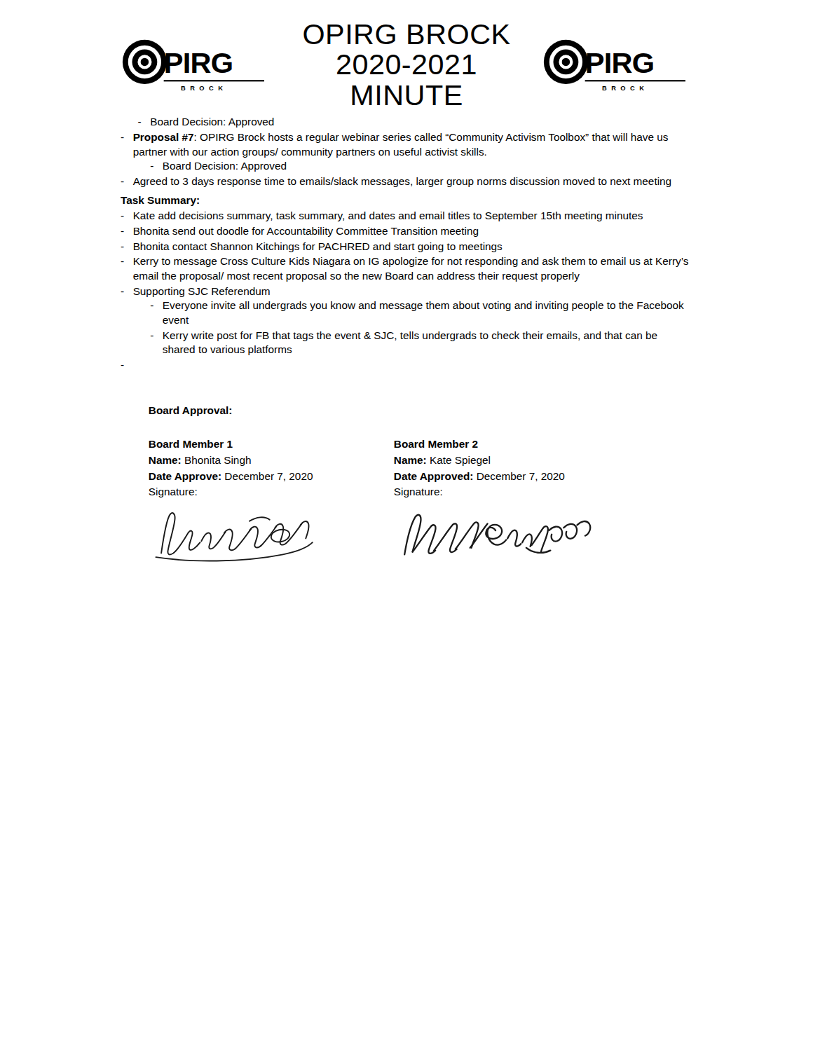PIRG BROCK
OPIRG BROCK
2020-2021 MINUTE
PIRG BROCK
Board Decision: Approved
Proposal #7: OPIRG Brock hosts a regular webinar series called “Community Activism Toolbox” that will have us partner with our action groups/ community partners on useful activist skills.
Board Decision: Approved
Agreed to 3 days response time to emails/slack messages, larger group norms discussion moved to next meeting
Task Summary:
Kate add decisions summary, task summary, and dates and email titles to September 15th meeting minutes
Bhonita send out doodle for Accountability Committee Transition meeting
Bhonita contact Shannon Kitchings for PACHRED and start going to meetings
Kerry to message Cross Culture Kids Niagara on IG apologize for not responding and ask them to email us at Kerry’s email the proposal/ most recent proposal so the new Board can address their request properly
Supporting SJC Referendum
Everyone invite all undergrads you know and message them about voting and inviting people to the Facebook event
Kerry write post for FB that tags the event & SJC, tells undergrads to check their emails, and that can be shared to various platforms
Board Approval:
| Board Member 1 | Board Member 2 |
| Name: Bhonita Singh | Name: Kate Spiegel |
| Date Approve: December 7, 2020 | Date Approved: December 7, 2020 |
| Signature: | Signature: |